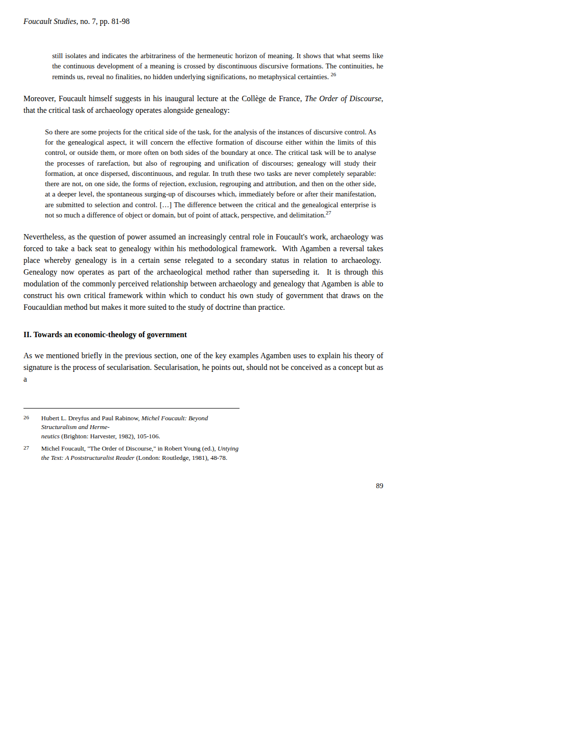Foucault Studies, no. 7, pp. 81-98
still isolates and indicates the arbitrariness of the hermeneutic horizon of meaning. It shows that what seems like the continuous development of a meaning is crossed by discontinuous discursive formations. The continuities, he reminds us, reveal no finalities, no hidden underlying significations, no metaphysical certainties. 26
Moreover, Foucault himself suggests in his inaugural lecture at the Collège de France, The Order of Discourse, that the critical task of archaeology operates alongside genealogy:
So there are some projects for the critical side of the task, for the analysis of the instances of discursive control. As for the genealogical aspect, it will concern the effective formation of discourse either within the limits of this control, or outside them, or more often on both sides of the boundary at once. The critical task will be to analyse the processes of rarefaction, but also of regrouping and unification of discourses; genealogy will study their formation, at once dispersed, discontinuous, and regular. In truth these two tasks are never completely separable: there are not, on one side, the forms of rejection, exclusion, regrouping and attribution, and then on the other side, at a deeper level, the spontaneous surging-up of discourses which, immediately before or after their manifestation, are submitted to selection and control. […] The difference between the critical and the genealogical enterprise is not so much a difference of object or domain, but of point of attack, perspective, and delimitation.27
Nevertheless, as the question of power assumed an increasingly central role in Foucault's work, archaeology was forced to take a back seat to genealogy within his methodological framework. With Agamben a reversal takes place whereby genealogy is in a certain sense relegated to a secondary status in relation to archaeology. Genealogy now operates as part of the archaeological method rather than superseding it. It is through this modulation of the commonly perceived relationship between archaeology and genealogy that Agamben is able to construct his own critical framework within which to conduct his own study of government that draws on the Foucauldian method but makes it more suited to the study of doctrine than practice.
II. Towards an economic-theology of government
As we mentioned briefly in the previous section, one of the key examples Agamben uses to explain his theory of signature is the process of secularisation. Secularisation, he points out, should not be conceived as a concept but as a
26 Hubert L. Dreyfus and Paul Rabinow, Michel Foucault: Beyond Structuralism and Herme-
neutics (Brighton: Harvester, 1982), 105-106.
27 Michel Foucault, "The Order of Discourse," in Robert Young (ed.), Untying the Text: A Poststructuralist Reader (London: Routledge, 1981), 48-78.
89